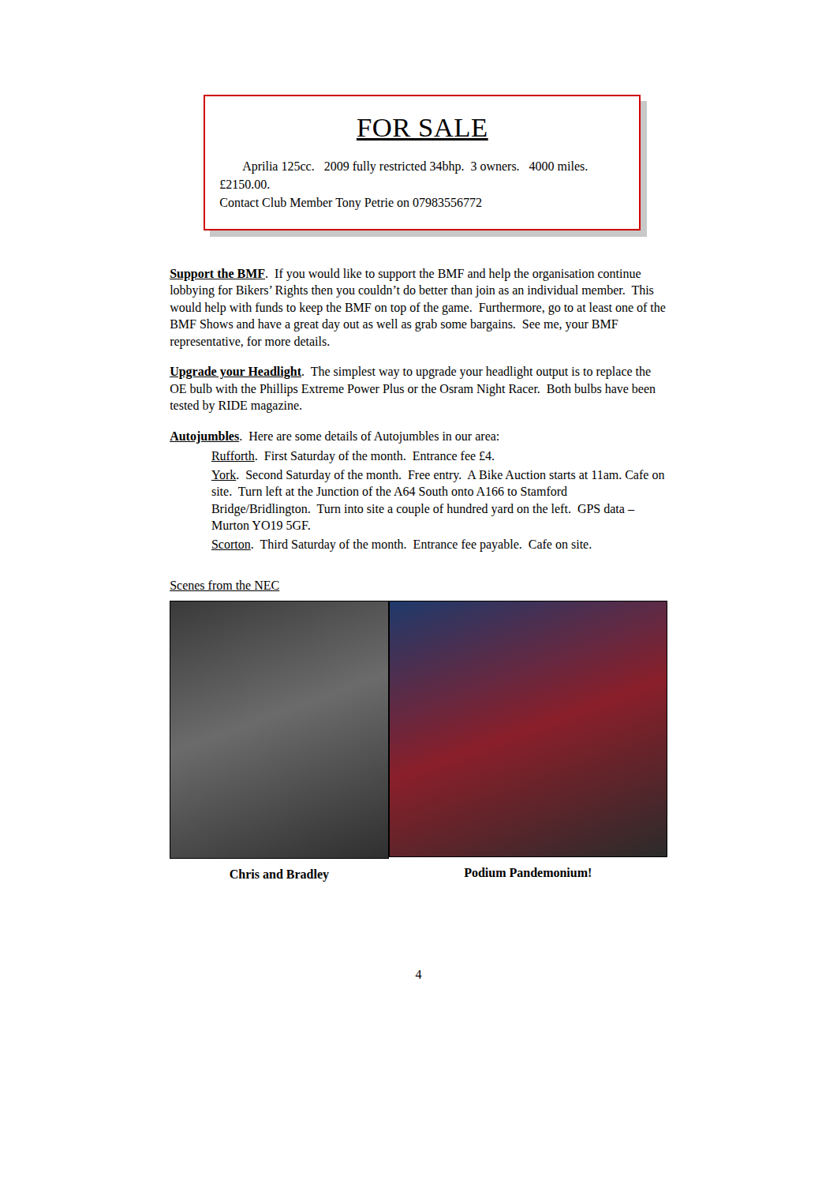FOR SALE
Aprilia 125cc. 2009 fully restricted 34bhp. 3 owners. 4000 miles. £2150.00. Contact Club Member Tony Petrie on 07983556772
Support the BMF. If you would like to support the BMF and help the organisation continue lobbying for Bikers’ Rights then you couldn’t do better than join as an individual member. This would help with funds to keep the BMF on top of the game. Furthermore, go to at least one of the BMF Shows and have a great day out as well as grab some bargains. See me, your BMF representative, for more details.
Upgrade your Headlight. The simplest way to upgrade your headlight output is to replace the OE bulb with the Phillips Extreme Power Plus or the Osram Night Racer. Both bulbs have been tested by RIDE magazine.
Autojumbles. Here are some details of Autojumbles in our area:
Rufforth. First Saturday of the month. Entrance fee £4.
York. Second Saturday of the month. Free entry. A Bike Auction starts at 11am. Cafe on site. Turn left at the Junction of the A64 South onto A166 to Stamford Bridge/Bridlington. Turn into site a couple of hundred yard on the left. GPS data – Murton YO19 5GF.
Scorton. Third Saturday of the month. Entrance fee payable. Cafe on site.
Scenes from the NEC
| Chris and Bradley | Podium Pandemonium! |
4